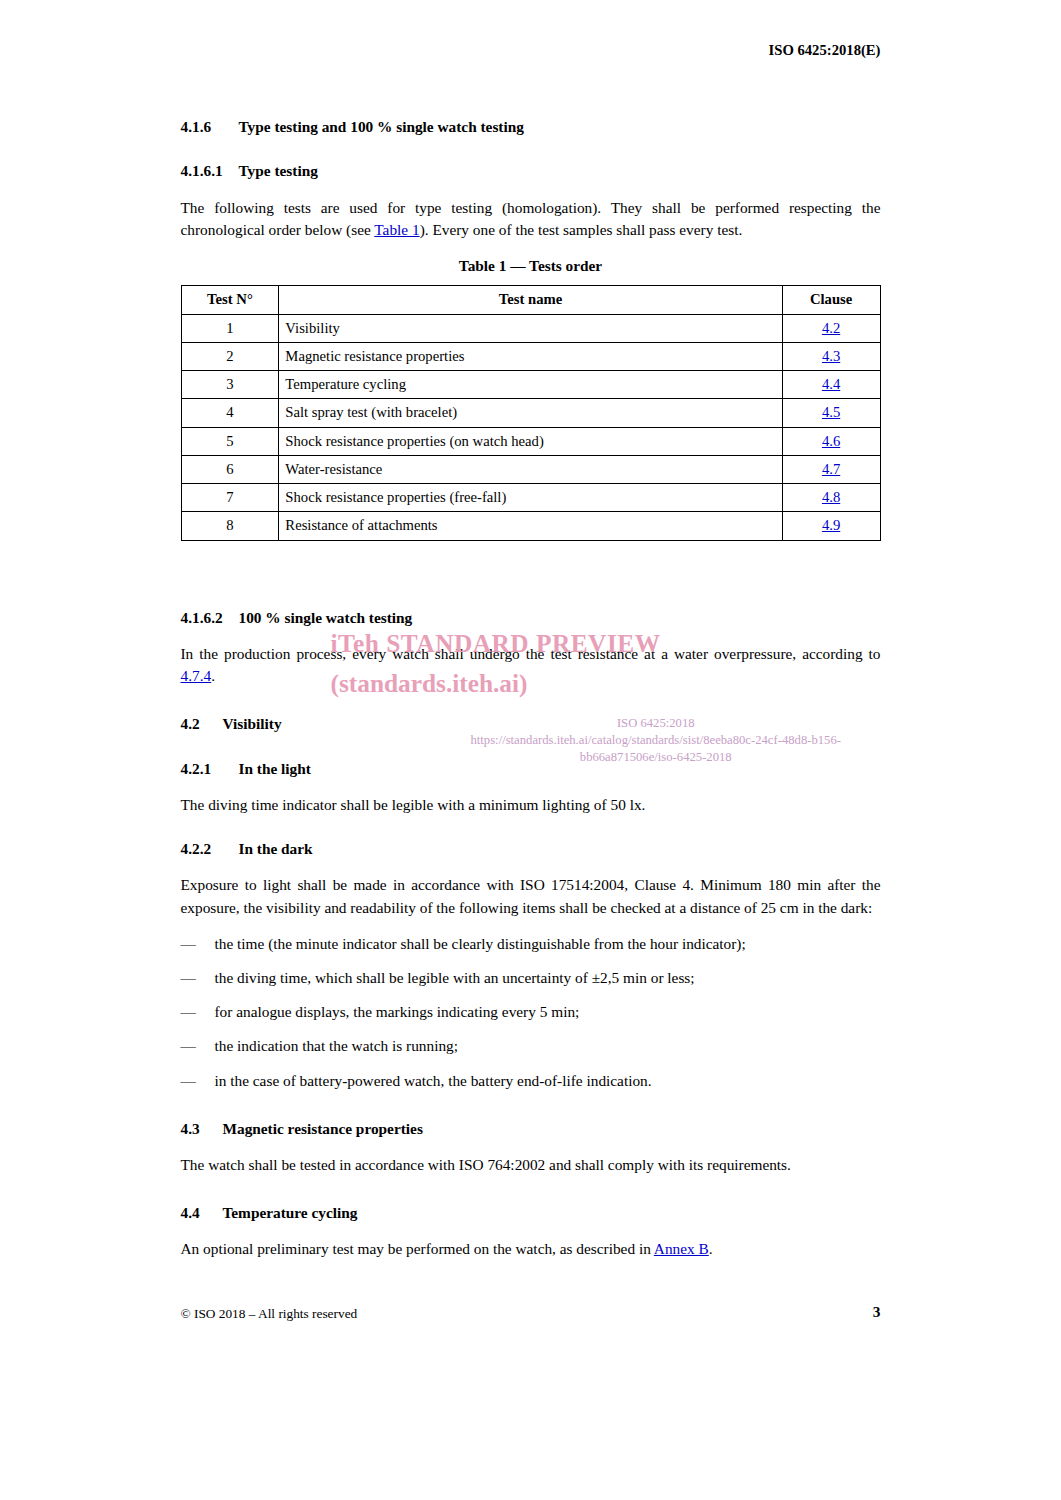ISO 6425:2018(E)
4.1.6 Type testing and 100 % single watch testing
4.1.6.1 Type testing
The following tests are used for type testing (homologation). They shall be performed respecting the chronological order below (see Table 1). Every one of the test samples shall pass every test.
Table 1 — Tests order
| Test N° | Test name | Clause |
| --- | --- | --- |
| 1 | Visibility | 4.2 |
| 2 | Magnetic resistance properties | 4.3 |
| 3 | Temperature cycling | 4.4 |
| 4 | Salt spray test (with bracelet) | 4.5 |
| 5 | Shock resistance properties (on watch head) | 4.6 |
| 6 | Water-resistance | 4.7 |
| 7 | Shock resistance properties (free-fall) | 4.8 |
| 8 | Resistance of attachments | 4.9 |
4.1.6.2100 % single watch testing
iTeh STANDARD PREVIEW
(standards.iteh.ai)
ISO 6425:2018
https://standards.iteh.ai/catalog/standards/sist/8eeba80c-24cf-48d8-b156-
bb66a871506e/iso-6425-2018
In the production process, every watch shall undergo the test resistance at a water overpressure, according to 4.7.4.
4.2 Visibility
4.2.1 In the light
The diving time indicator shall be legible with a minimum lighting of 50 lx.
4.2.2 In the dark
Exposure to light shall be made in accordance with ISO 17514:2004, Clause 4. Minimum 180 min after the exposure, the visibility and readability of the following items shall be checked at a distance of 25 cm in the dark:
the time (the minute indicator shall be clearly distinguishable from the hour indicator);
the diving time, which shall be legible with an uncertainty of ±2,5 min or less;
for analogue displays, the markings indicating every 5 min;
the indication that the watch is running;
in the case of battery-powered watch, the battery end-of-life indication.
4.3 Magnetic resistance properties
The watch shall be tested in accordance with ISO 764:2002 and shall comply with its requirements.
4.4 Temperature cycling
An optional preliminary test may be performed on the watch, as described in Annex B.
© ISO 2018 – All rights reserved
3